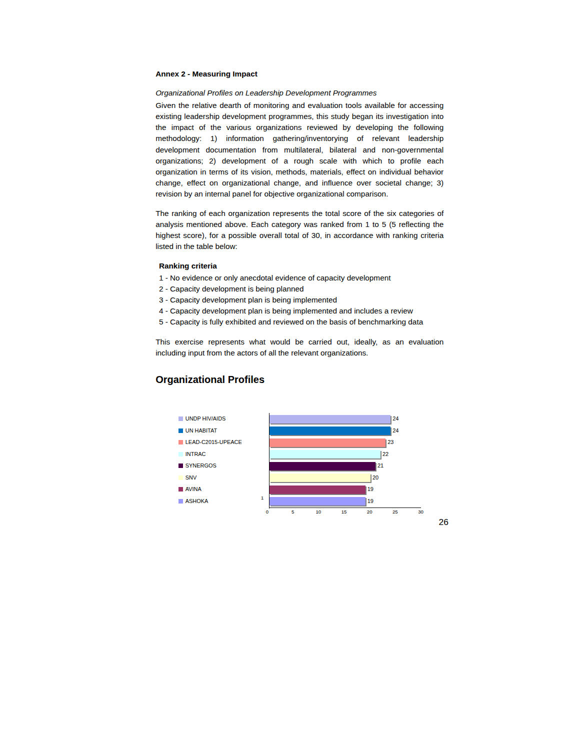Annex 2 - Measuring Impact
Organizational Profiles on Leadership Development Programmes
Given the relative dearth of monitoring and evaluation tools available for accessing existing leadership development programmes, this study began its investigation into the impact of the various organizations reviewed by developing the following methodology: 1) information gathering/inventorying of relevant leadership development documentation from multilateral, bilateral and non-governmental organizations; 2) development of a rough scale with which to profile each organization in terms of its vision, methods, materials, effect on individual behavior change, effect on organizational change, and influence over societal change; 3) revision by an internal panel for objective organizational comparison.
The ranking of each organization represents the total score of the six categories of analysis mentioned above. Each category was ranked from 1 to 5 (5 reflecting the highest score), for a possible overall total of 30, in accordance with ranking criteria listed in the table below:
Ranking criteria
1 - No evidence or only anecdotal evidence of capacity development
2 - Capacity development is being planned
3 - Capacity development plan is being implemented
4 - Capacity development plan is being implemented and includes a review
5 - Capacity is fully exhibited and reviewed on the basis of benchmarking data
This exercise represents what would be carried out, ideally, as an evaluation including input from the actors of all the relevant organizations.
Organizational Profiles
| UNDP HIV/AIDS | 24 |
| UN HABITAT | 24 |
| LEAD-C2015-UPEACE | 23 |
| INTRAC | 22 |
| SYNERGOS | 21 |
| SNV | 20 |
| AVINA | 19 |
| ASHOKA | 19 |
0 5 10 15 20 25 30
1
26